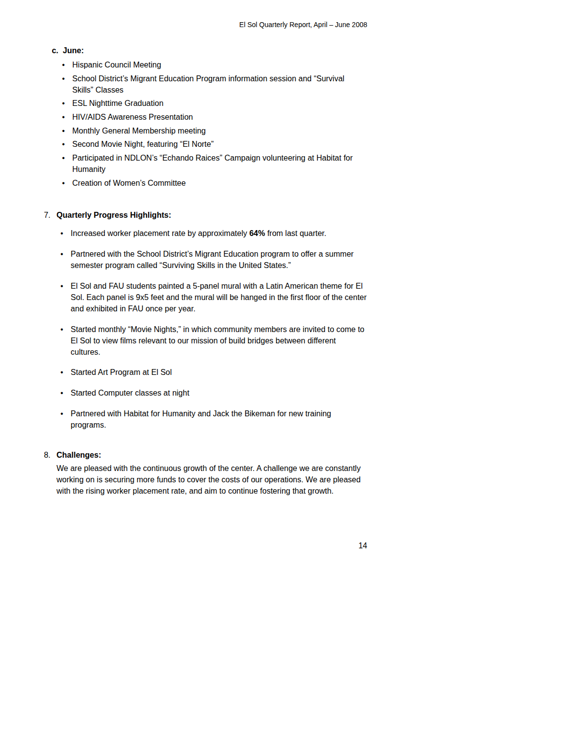El Sol Quarterly Report, April – June 2008
c. June:
Hispanic Council Meeting
School District’s Migrant Education Program information session and “Survival Skills” Classes
ESL Nighttime Graduation
HIV/AIDS Awareness Presentation
Monthly General Membership meeting
Second Movie Night, featuring “El Norte”
Participated in NDLON’s “Echando Raices” Campaign volunteering at Habitat for Humanity
Creation of Women’s Committee
7. Quarterly Progress Highlights:
Increased worker placement rate by approximately 64% from last quarter.
Partnered with the School District’s Migrant Education program to offer a summer semester program called “Surviving Skills in the United States.”
El Sol and FAU students painted a 5-panel mural with a Latin American theme for El Sol. Each panel is 9x5 feet and the mural will be hanged in the first floor of the center and exhibited in FAU once per year.
Started monthly “Movie Nights,” in which community members are invited to come to El Sol to view films relevant to our mission of build bridges between different cultures.
Started Art Program at El Sol
Started Computer classes at night
Partnered with Habitat for Humanity and Jack the Bikeman for new training programs.
8. Challenges:
We are pleased with the continuous growth of the center. A challenge we are constantly working on is securing more funds to cover the costs of our operations. We are pleased with the rising worker placement rate, and aim to continue fostering that growth.
14